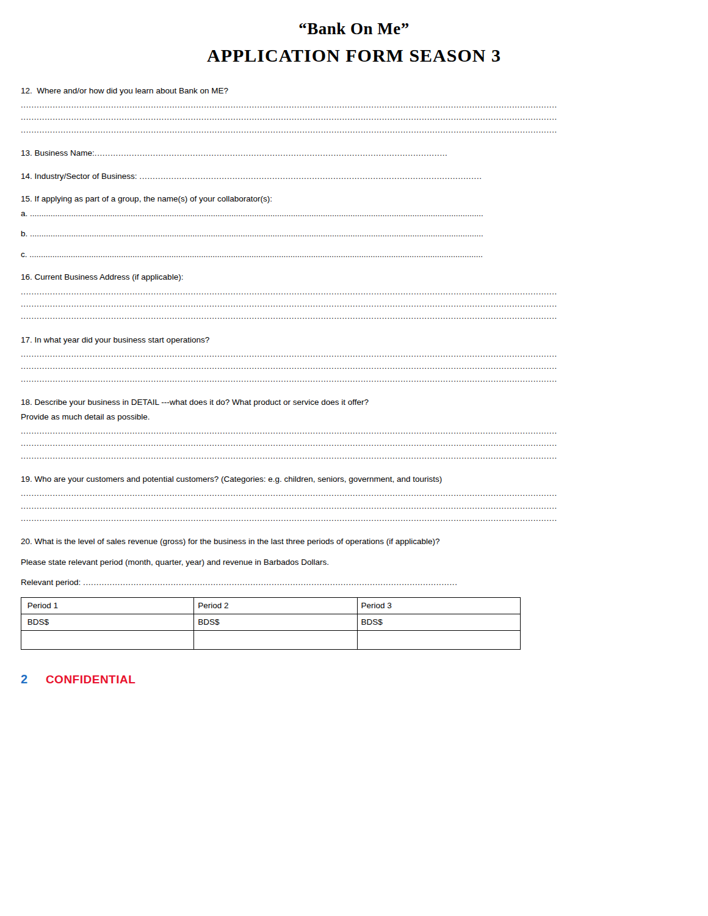“Bank On Me”
APPLICATION FORM SEASON 3
12. Where and/or how did you learn about Bank on ME?
.......................................................................................................................................................................................................... .......................................................................................................................................................................................................... ..........................................................................................................................................................................................................
13. Business Name:.....................................................................................................................................
14. Industry/Sector of Business: .................................................................................................................................
15. If applying as part of a group, the name(s) of your collaborator(s):
a. ......................................................................................................................................................................................................
b. ......................................................................................................................................................................................................
c. ......................................................................................................................................................................................................
16. Current Business Address (if applicable):
.......................................................................................................................................................................................................... .......................................................................................................................................................................................................... ..........................................................................................................................................................................................................
17. In what year did your business start operations?
.......................................................................................................................................................................................................... .......................................................................................................................................................................................................... ..........................................................................................................................................................................................................
18. Describe your business in DETAIL ---what does it do? What product or service does it offer?
Provide as much detail as possible.
.......................................................................................................................................................................................................... .......................................................................................................................................................................................................... ..........................................................................................................................................................................................................
19. Who are your customers and potential customers? (Categories: e.g. children, seniors, government, and tourists)
.......................................................................................................................................................................................................... .......................................................................................................................................................................................................... ..........................................................................................................................................................................................................
20. What is the level of sales revenue (gross) for the business in the last three periods of operations (if applicable)?
Please state relevant period (month, quarter, year) and revenue in Barbados Dollars.
Relevant period: .............................................................................................................................................
| Period 1 | Period 2 | Period 3 |
| BDS$ | BDS$ | BDS$ |
2 CONFIDENTIAL